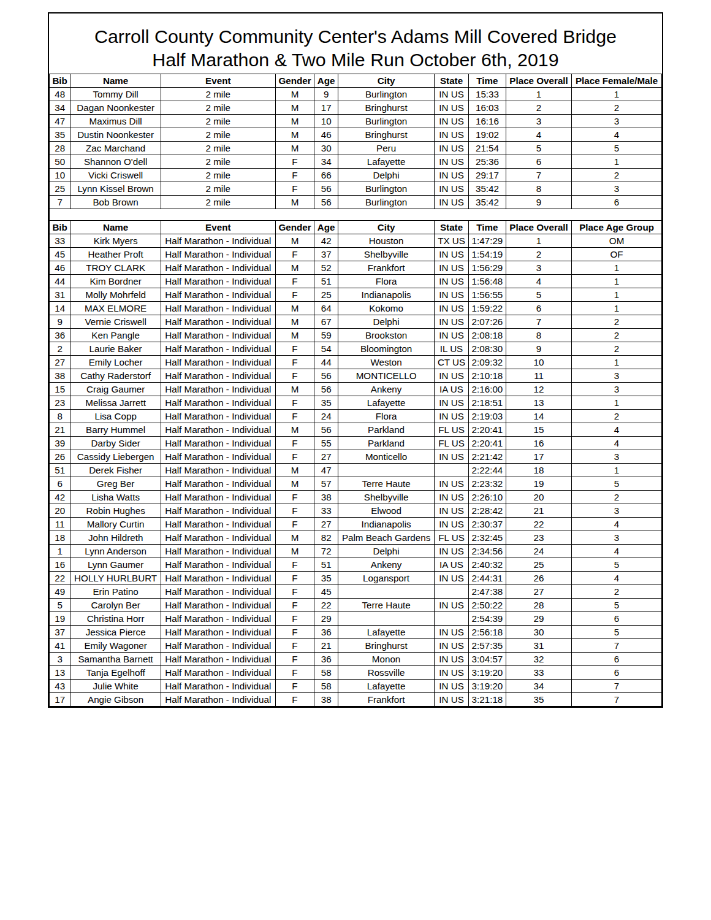Carroll County Community Center's Adams Mill Covered Bridge
Half Marathon & Two Mile Run October 6th, 2019
| Bib | Name | Event | Gender | Age | City | State | Time | Place Overall | Place Female/Male |
| --- | --- | --- | --- | --- | --- | --- | --- | --- | --- |
| 48 | Tommy Dill | 2 mile | M | 9 | Burlington | IN US | 15:33 | 1 | 1 |
| 34 | Dagan Noonkester | 2 mile | M | 17 | Bringhurst | IN US | 16:03 | 2 | 2 |
| 47 | Maximus Dill | 2 mile | M | 10 | Burlington | IN US | 16:16 | 3 | 3 |
| 35 | Dustin Noonkester | 2 mile | M | 46 | Bringhurst | IN US | 19:02 | 4 | 4 |
| 28 | Zac Marchand | 2 mile | M | 30 | Peru | IN US | 21:54 | 5 | 5 |
| 50 | Shannon O'dell | 2 mile | F | 34 | Lafayette | IN US | 25:36 | 6 | 1 |
| 10 | Vicki Criswell | 2 mile | F | 66 | Delphi | IN US | 29:17 | 7 | 2 |
| 25 | Lynn Kissel Brown | 2 mile | F | 56 | Burlington | IN US | 35:42 | 8 | 3 |
| 7 | Bob Brown | 2 mile | M | 56 | Burlington | IN US | 35:42 | 9 | 6 |
| Bib | Name | Event | Gender | Age | City | State | Time | Place Overall | Place Age Group |
| 33 | Kirk Myers | Half Marathon - Individual | M | 42 | Houston | TX US | 1:47:29 | 1 | OM |
| 45 | Heather Proft | Half Marathon - Individual | F | 37 | Shelbyville | IN US | 1:54:19 | 2 | OF |
| 46 | TROY CLARK | Half Marathon - Individual | M | 52 | Frankfort | IN US | 1:56:29 | 3 | 1 |
| 44 | Kim Bordner | Half Marathon - Individual | F | 51 | Flora | IN US | 1:56:48 | 4 | 1 |
| 31 | Molly Mohrfeld | Half Marathon - Individual | F | 25 | Indianapolis | IN US | 1:56:55 | 5 | 1 |
| 14 | MAX ELMORE | Half Marathon - Individual | M | 64 | Kokomo | IN US | 1:59:22 | 6 | 1 |
| 9 | Vernie Criswell | Half Marathon - Individual | M | 67 | Delphi | IN US | 2:07:26 | 7 | 2 |
| 36 | Ken Pangle | Half Marathon - Individual | M | 59 | Brookston | IN US | 2:08:18 | 8 | 2 |
| 2 | Laurie Baker | Half Marathon - Individual | F | 54 | Bloomington | IL US | 2:08:30 | 9 | 2 |
| 27 | Emily Locher | Half Marathon - Individual | F | 44 | Weston | CT US | 2:09:32 | 10 | 1 |
| 38 | Cathy Raderstorf | Half Marathon - Individual | F | 56 | MONTICELLO | IN US | 2:10:18 | 11 | 3 |
| 15 | Craig Gaumer | Half Marathon - Individual | M | 56 | Ankeny | IA US | 2:16:00 | 12 | 3 |
| 23 | Melissa Jarrett | Half Marathon - Individual | F | 35 | Lafayette | IN US | 2:18:51 | 13 | 1 |
| 8 | Lisa Copp | Half Marathon - Individual | F | 24 | Flora | IN US | 2:19:03 | 14 | 2 |
| 21 | Barry Hummel | Half Marathon - Individual | M | 56 | Parkland | FL US | 2:20:41 | 15 | 4 |
| 39 | Darby Sider | Half Marathon - Individual | F | 55 | Parkland | FL US | 2:20:41 | 16 | 4 |
| 26 | Cassidy Liebergen | Half Marathon - Individual | F | 27 | Monticello | IN US | 2:21:42 | 17 | 3 |
| 51 | Derek Fisher | Half Marathon - Individual | M | 47 | | | 2:22:44 | 18 | 1 |
| 6 | Greg Ber | Half Marathon - Individual | M | 57 | Terre Haute | IN US | 2:23:32 | 19 | 5 |
| 42 | Lisha Watts | Half Marathon - Individual | F | 38 | Shelbyville | IN US | 2:26:10 | 20 | 2 |
| 20 | Robin Hughes | Half Marathon - Individual | F | 33 | Elwood | IN US | 2:28:42 | 21 | 3 |
| 11 | Mallory Curtin | Half Marathon - Individual | F | 27 | Indianapolis | IN US | 2:30:37 | 22 | 4 |
| 18 | John Hildreth | Half Marathon - Individual | M | 82 | Palm Beach Gardens | FL US | 2:32:45 | 23 | 3 |
| 1 | Lynn Anderson | Half Marathon - Individual | M | 72 | Delphi | IN US | 2:34:56 | 24 | 4 |
| 16 | Lynn Gaumer | Half Marathon - Individual | F | 51 | Ankeny | IA US | 2:40:32 | 25 | 5 |
| 22 | HOLLY HURLBURT | Half Marathon - Individual | F | 35 | Logansport | IN US | 2:44:31 | 26 | 4 |
| 49 | Erin Patino | Half Marathon - Individual | F | 45 | | | 2:47:38 | 27 | 2 |
| 5 | Carolyn Ber | Half Marathon - Individual | F | 22 | Terre Haute | IN US | 2:50:22 | 28 | 5 |
| 19 | Christina Horr | Half Marathon - Individual | F | 29 | | | 2:54:39 | 29 | 6 |
| 37 | Jessica Pierce | Half Marathon - Individual | F | 36 | Lafayette | IN US | 2:56:18 | 30 | 5 |
| 41 | Emily Wagoner | Half Marathon - Individual | F | 21 | Bringhurst | IN US | 2:57:35 | 31 | 7 |
| 3 | Samantha Barnett | Half Marathon - Individual | F | 36 | Monon | IN US | 3:04:57 | 32 | 6 |
| 13 | Tanja Egelhoff | Half Marathon - Individual | F | 58 | Rossville | IN US | 3:19:20 | 33 | 6 |
| 43 | Julie White | Half Marathon - Individual | F | 58 | Lafayette | IN US | 3:19:20 | 34 | 7 |
| 17 | Angie Gibson | Half Marathon - Individual | F | 38 | Frankfort | IN US | 3:21:18 | 35 | 7 |